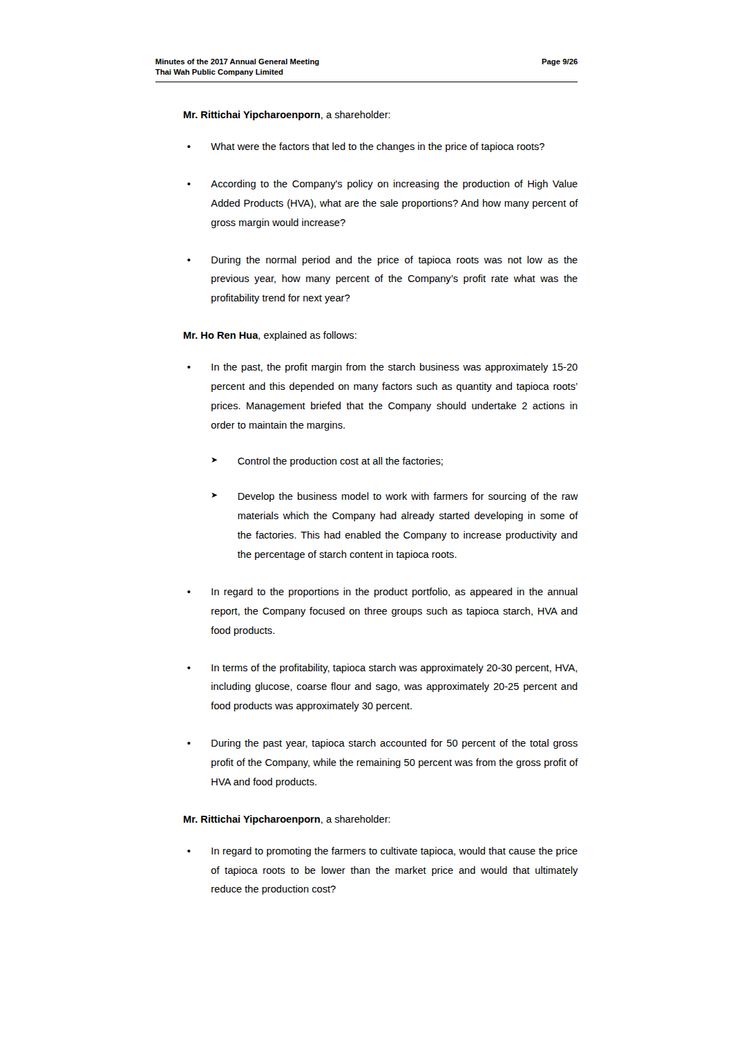Minutes of the 2017 Annual General Meeting
Thai Wah Public Company Limited
Page 9/26
Mr. Rittichai Yipcharoenporn, a shareholder:
What were the factors that led to the changes in the price of tapioca roots?
According to the Company's policy on increasing the production of High Value Added Products (HVA), what are the sale proportions? And how many percent of gross margin would increase?
During the normal period and the price of tapioca roots was not low as the previous year, how many percent of the Company’s profit rate what was the profitability trend for next year?
Mr. Ho Ren Hua, explained as follows:
In the past, the profit margin from the starch business was approximately 15-20 percent and this depended on many factors such as quantity and tapioca roots’ prices. Management briefed that the Company should undertake 2 actions in order to maintain the margins.
Control the production cost at all the factories;
Develop the business model to work with farmers for sourcing of the raw materials which the Company had already started developing in some of the factories. This had enabled the Company to increase productivity and the percentage of starch content in tapioca roots.
In regard to the proportions in the product portfolio, as appeared in the annual report, the Company focused on three groups such as tapioca starch, HVA and food products.
In terms of the profitability, tapioca starch was approximately 20-30 percent, HVA, including glucose, coarse flour and sago, was approximately 20-25 percent and food products was approximately 30 percent.
During the past year, tapioca starch accounted for 50 percent of the total gross profit of the Company, while the remaining 50 percent was from the gross profit of HVA and food products.
Mr. Rittichai Yipcharoenporn, a shareholder:
In regard to promoting the farmers to cultivate tapioca, would that cause the price of tapioca roots to be lower than the market price and would that ultimately reduce the production cost?